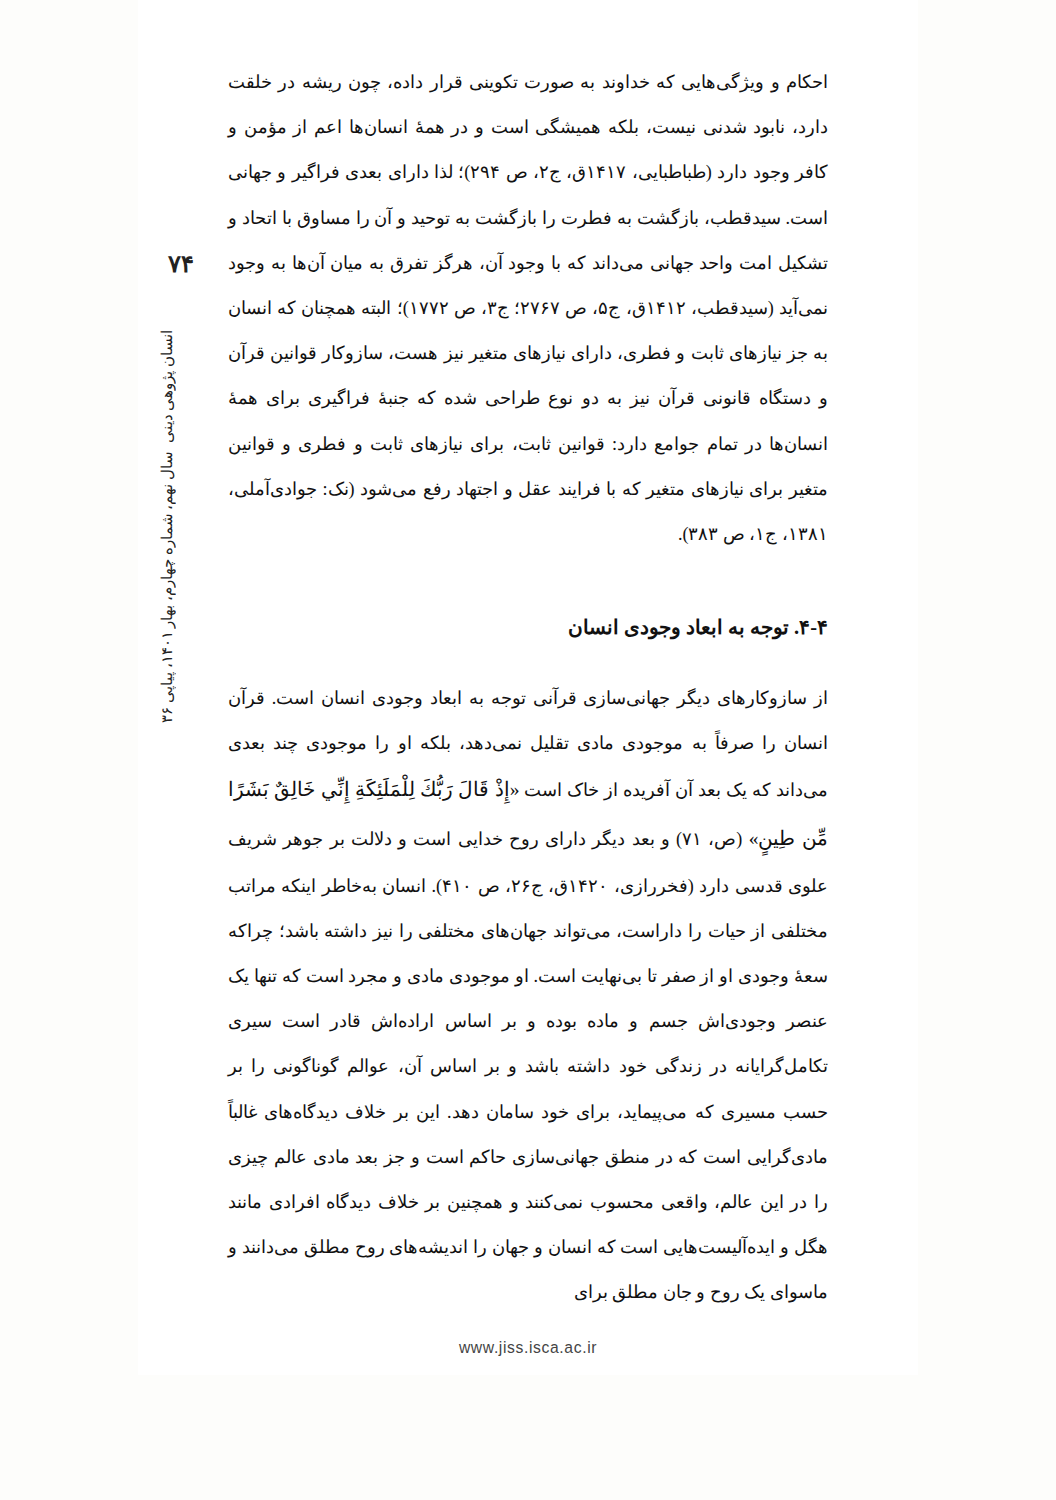۷۴
انسان پژوهی دینی سال نهم، شماره چهارم، بهار ۱۴۰۱، پیاپی ۳۶
احکام و ویژگی‌هایی که خداوند به صورت تکوینی قرار داده، چون ریشه در خلقت دارد، نابود شدنی نیست، بلکه همیشگی است و در همهٔ انسان‌ها اعم از مؤمن و کافر وجود دارد (طباطبایی، ۱۴۱۷ق، ج۲، ص ۲۹۴)؛ لذا دارای بعدی فراگیر و جهانی است. سیدقطب، بازگشت به فطرت را بازگشت به توحید و آن را مساوق با اتحاد و تشکیل امت واحد جهانی می‌داند که با وجود آن، هرگز تفرق به میان آن‌ها به وجود نمی‌آید (سیدقطب، ۱۴۱۲ق، ج۵، ص ۲۷۶۷؛ ج۳، ص ۱۷۷۲)؛ البته همچنان که انسان به جز نیازهای ثابت و فطری، دارای نیازهای متغیر نیز هست، سازوکار قوانین قرآن و دستگاه قانونی قرآن نیز به دو نوع طراحی شده که جنبهٔ فراگیری برای همهٔ انسان‌ها در تمام جوامع دارد: قوانین ثابت، برای نیازهای ثابت و فطری و قوانین متغیر برای نیازهای متغیر که با فرایند عقل و اجتهاد رفع می‌شود (نک: جوادی‌آملی، ۱۳۸۱، ج۱، ص ۳۸۳).
۴-۴. توجه به ابعاد وجودی انسان
از سازوکارهای دیگر جهانی‌سازی قرآنی توجه به ابعاد وجودی انسان است. قرآن انسان را صرفاً به موجودی مادی تقلیل نمی‌دهد، بلکه او را موجودی چند بعدی می‌داند که یک بعد آن آفریده از خاک است «إِذْ قَالَ رَبُّكَ لِلْمَلَئِكَةِ إِنِّي خَالِقٌ بَشَرًا مِّن طِينٍ» (ص، ۷۱) و بعد دیگر دارای روح خدایی است و دلالت بر جوهر شریف علوی قدسی دارد (فخررازی، ۱۴۲۰ق، ج۲۶، ص ۴۱۰). انسان به‌خاطر اینکه مراتب مختلفی از حیات را داراست، می‌تواند جهان‌های مختلفی را نیز داشته باشد؛ چراکه سعهٔ وجودی او از صفر تا بی‌نهایت است. او موجودی مادی و مجرد است که تنها یک عنصر وجودی‌اش جسم و ماده بوده و بر اساس اراده‌اش قادر است سیری تکامل‌گرایانه در زندگی خود داشته باشد و بر اساس آن، عوالم گوناگونی را بر حسب مسیری که می‌پیماید، برای خود سامان دهد. این بر خلاف دیدگاه‌های غالباً مادی‌گرایی است که در منطق جهانی‌سازی حاکم است و جز بعد مادی عالم چیزی را در این عالم، واقعی محسوب نمی‌کنند و همچنین بر خلاف دیدگاه افرادی مانند هگل و ایده‌آلیست‌هایی است که انسان و جهان را اندیشه‌های روح مطلق می‌دانند و ماسوای یک روح و جان مطلق برای
www.jiss.isca.ac.ir